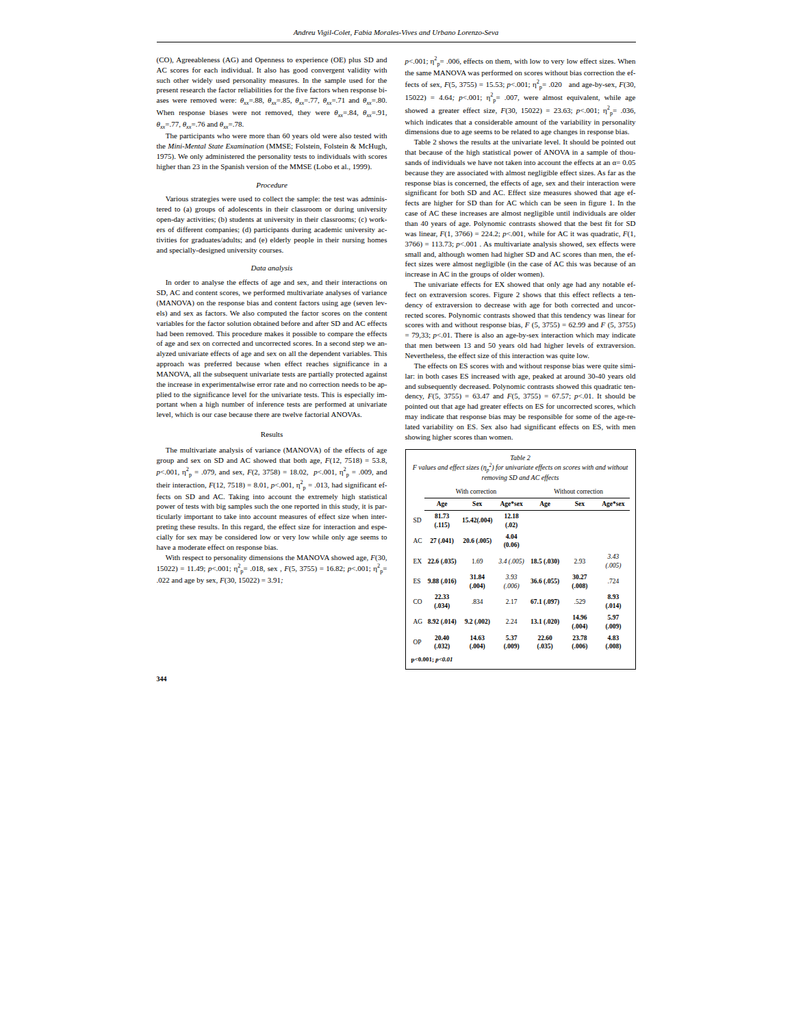Andreu Vigil-Colet, Fabia Morales-Vives and Urbano Lorenzo-Seva
(CO), Agreeableness (AG) and Openness to experience (OE) plus SD and AC scores for each individual. It also has good convergent validity with such other widely used personality measures. In the sample used for the present research the factor reliabilities for the five factors when response biases were removed were: θxx=.88, θxx=.85, θxx=.77, θxx=.71 and θxx=.80. When response biases were not removed, they were θxx=.84, θxx=.91, θxx=.77, θxx=.76 and θxx=.78.
The participants who were more than 60 years old were also tested with the Mini-Mental State Examination (MMSE; Folstein, Folstein & McHugh, 1975). We only administered the personality tests to individuals with scores higher than 23 in the Spanish version of the MMSE (Lobo et al., 1999).
Procedure
Various strategies were used to collect the sample: the test was administered to (a) groups of adolescents in their classroom or during university open-day activities; (b) students at university in their classrooms; (c) workers of different companies; (d) participants during academic university activities for graduates/adults; and (e) elderly people in their nursing homes and specially-designed university courses.
Data analysis
In order to analyse the effects of age and sex, and their interactions on SD, AC and content scores, we performed multivariate analyses of variance (MANOVA) on the response bias and content factors using age (seven levels) and sex as factors. We also computed the factor scores on the content variables for the factor solution obtained before and after SD and AC effects had been removed. This procedure makes it possible to compare the effects of age and sex on corrected and uncorrected scores. In a second step we analyzed univariate effects of age and sex on all the dependent variables. This approach was preferred because when effect reaches significance in a MANOVA, all the subsequent univariate tests are partially protected against the increase in experimentalwise error rate and no correction needs to be applied to the significance level for the univariate tests. This is especially important when a high number of inference tests are performed at univariate level, which is our case because there are twelve factorial ANOVAs.
Results
The multivariate analysis of variance (MANOVA) of the effects of age group and sex on SD and AC showed that both age, F(12, 7518) = 53.8, p<.001, η2p = .079, and sex, F(2, 3758) = 18.02, p<.001, η2p = .009, and their interaction, F(12, 7518) = 8.01, p<.001, η2p = .013, had significant effects on SD and AC. Taking into account the extremely high statistical power of tests with big samples such the one reported in this study, it is particularly important to take into account measures of effect size when interpreting these results. In this regard, the effect size for interaction and especially for sex may be considered low or very low while only age seems to have a moderate effect on response bias.
With respect to personality dimensions the MANOVA showed age, F(30, 15022) = 11.49; p<.001; η2p= .018, sex , F(5, 3755) = 16.82; p<.001; η2p= .022 and age by sex, F(30, 15022) = 3.91;
p<.001; η2p= .006, effects on them, with low to very low effect sizes. When the same MANOVA was performed on scores without bias correction the effects of sex, F(5, 3755) = 15.53; p<.001; η2p= .020 and age-by-sex, F(30, 15022) = 4.64; p<.001; η2p= .007, were almost equivalent, while age showed a greater effect size, F(30, 15022) = 23.63; p<.001; η2p= .036, which indicates that a considerable amount of the variability in personality dimensions due to age seems to be related to age changes in response bias.
Table 2 shows the results at the univariate level. It should be pointed out that because of the high statistical power of ANOVA in a sample of thousands of individuals we have not taken into account the effects at an α= 0.05 because they are associated with almost negligible effect sizes. As far as the response bias is concerned, the effects of age, sex and their interaction were significant for both SD and AC. Effect size measures showed that age effects are higher for SD than for AC which can be seen in figure 1. In the case of AC these increases are almost negligible until individuals are older than 40 years of age. Polynomic contrasts showed that the best fit for SD was linear, F(1, 3766) = 224.2; p<.001, while for AC it was quadratic, F(1, 3766) = 113.73; p<.001 . As multivariate analysis showed, sex effects were small and, although women had higher SD and AC scores than men, the effect sizes were almost negligible (in the case of AC this was because of an increase in AC in the groups of older women).
The univariate effects for EX showed that only age had any notable effect on extraversion scores. Figure 2 shows that this effect reflects a tendency of extraversion to decrease with age for both corrected and uncorrected scores. Polynomic contrasts showed that this tendency was linear for scores with and without response bias, F (5, 3755) = 62.99 and F (5, 3755) = 79,33; p<.01. There is also an age-by-sex interaction which may indicate that men between 13 and 50 years old had higher levels of extraversion. Nevertheless, the effect size of this interaction was quite low.
The effects on ES scores with and without response bias were quite similar: in both cases ES increased with age, peaked at around 30-40 years old and subsequently decreased. Polynomic contrasts showed this quadratic tendency, F(5, 3755) = 63.47 and F(5, 3755) = 67.57; p<.01. It should be pointed out that age had greater effects on ES for uncorrected scores, which may indicate that response bias may be responsible for some of the age-related variability on ES. Sex also had significant effects on ES, with men showing higher scores than women.
Table 2
F values and effect sizes (ηp2) for univariate effects on scores with and without removing SD and AC effects
| | With correction | Without correction |
| --- | --- | --- |
| | Age | Sex | Age*sex | Age | Sex | Age*sex |
| SD | 81.73 (.115) | 15.42(.004) | 12.18 (.02) | | | |
| AC | 27 (.041) | 20.6 (.005) | 4.04 (0.06) | | | |
| EX | 22.6 (.035) | 1.69 | 3.4 (.005) | 18.5 (.030) | 2.93 | 3.43 (.005) |
| ES | 9.88 (.016) | 31.84 (.004) | 3.93 (.006) | 36.6 (.055) | 30.27 (.008) | .724 |
| CO | 22.33 (.034) | .834 | 2.17 | 67.1 (.097) | .529 | 8.93 (.014) |
| AG | 8.92 (.014) | 9.2 (.002) | 2.24 | 13.1 (.020) | 14.96 (.004) | 5.97 (.009) |
| OP | 20.40 (.032) | 14.63 (.004) | 5.37 (.009) | 22.60 (.035) | 23.78 (.006) | 4.83 (.008) |
p<0.001; p<0.01
344